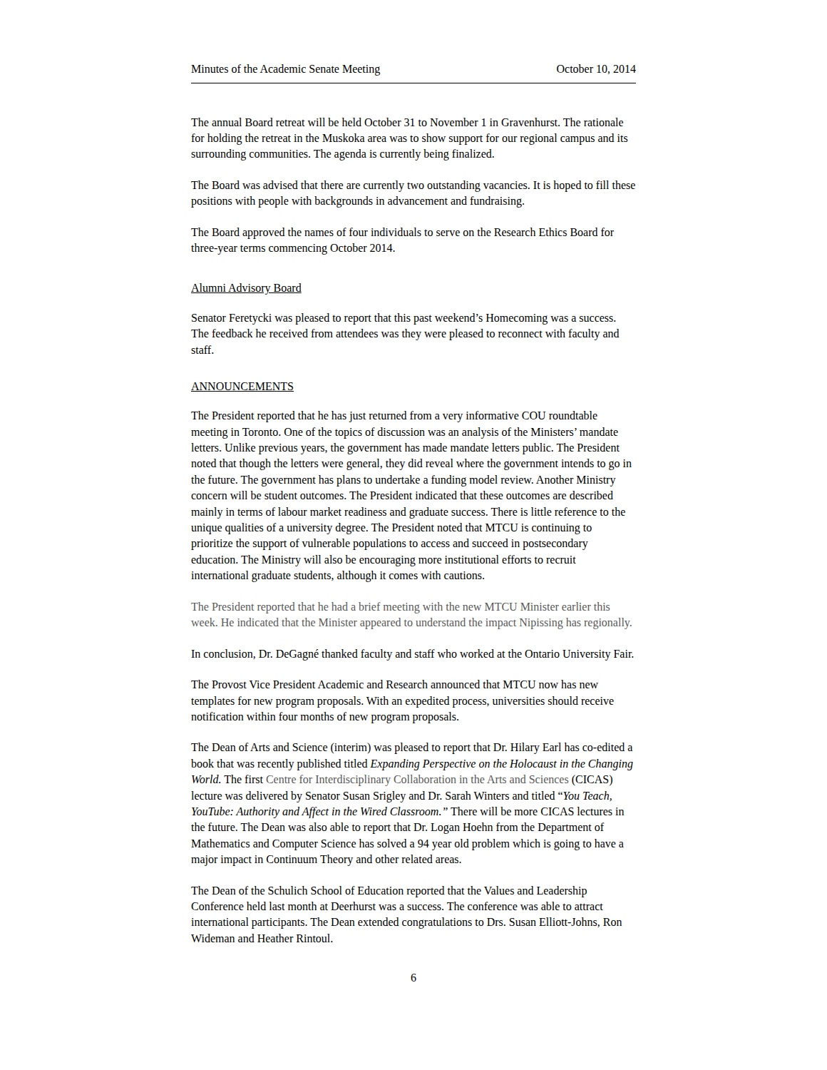Minutes of the Academic Senate Meeting October 10, 2014
The annual Board retreat will be held October 31 to November 1 in Gravenhurst. The rationale for holding the retreat in the Muskoka area was to show support for our regional campus and its surrounding communities. The agenda is currently being finalized.
The Board was advised that there are currently two outstanding vacancies. It is hoped to fill these positions with people with backgrounds in advancement and fundraising.
The Board approved the names of four individuals to serve on the Research Ethics Board for three-year terms commencing October 2014.
Alumni Advisory Board
Senator Feretycki was pleased to report that this past weekend’s Homecoming was a success. The feedback he received from attendees was they were pleased to reconnect with faculty and staff.
ANNOUNCEMENTS
The President reported that he has just returned from a very informative COU roundtable meeting in Toronto. One of the topics of discussion was an analysis of the Ministers’ mandate letters. Unlike previous years, the government has made mandate letters public. The President noted that though the letters were general, they did reveal where the government intends to go in the future. The government has plans to undertake a funding model review. Another Ministry concern will be student outcomes. The President indicated that these outcomes are described mainly in terms of labour market readiness and graduate success. There is little reference to the unique qualities of a university degree. The President noted that MTCU is continuing to prioritize the support of vulnerable populations to access and succeed in postsecondary education. The Ministry will also be encouraging more institutional efforts to recruit international graduate students, although it comes with cautions.
The President reported that he had a brief meeting with the new MTCU Minister earlier this week. He indicated that the Minister appeared to understand the impact Nipissing has regionally.
In conclusion, Dr. DeGagné thanked faculty and staff who worked at the Ontario University Fair.
The Provost Vice President Academic and Research announced that MTCU now has new templates for new program proposals. With an expedited process, universities should receive notification within four months of new program proposals.
The Dean of Arts and Science (interim) was pleased to report that Dr. Hilary Earl has co-edited a book that was recently published titled Expanding Perspective on the Holocaust in the Changing World. The first Centre for Interdisciplinary Collaboration in the Arts and Sciences (CICAS) lecture was delivered by Senator Susan Srigley and Dr. Sarah Winters and titled “You Teach, YouTube: Authority and Affect in the Wired Classroom.” There will be more CICAS lectures in the future. The Dean was also able to report that Dr. Logan Hoehn from the Department of Mathematics and Computer Science has solved a 94 year old problem which is going to have a major impact in Continuum Theory and other related areas.
The Dean of the Schulich School of Education reported that the Values and Leadership Conference held last month at Deerhurst was a success. The conference was able to attract international participants. The Dean extended congratulations to Drs. Susan Elliott-Johns, Ron Wideman and Heather Rintoul.
6